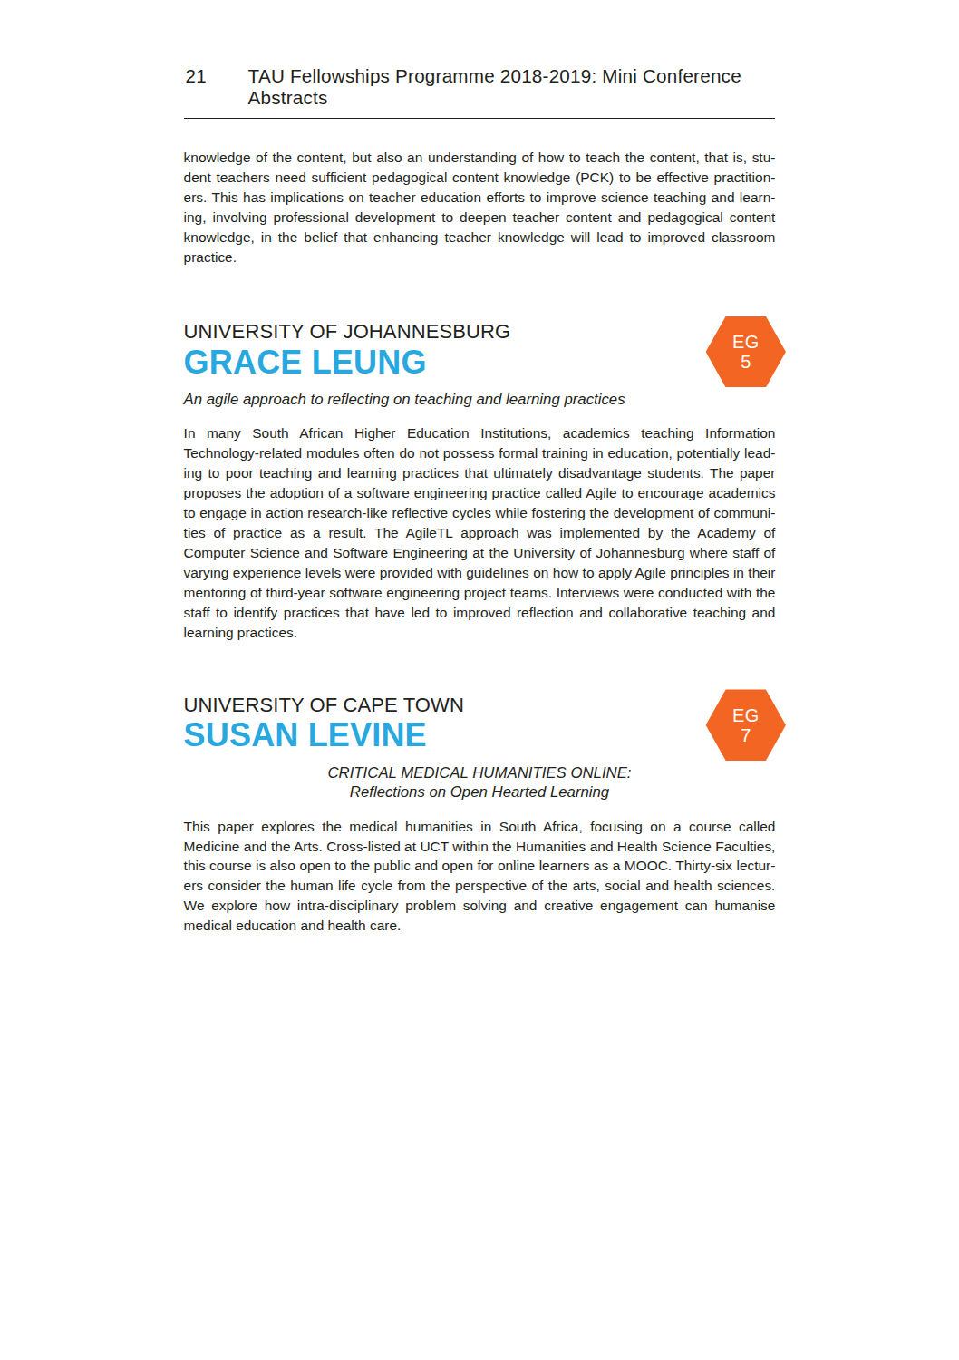21 TAU Fellowships Programme 2018-2019: Mini Conference Abstracts
knowledge of the content, but also an understanding of how to teach the content, that is, student teachers need sufficient pedagogical content knowledge (PCK) to be effective practitioners. This has implications on teacher education efforts to improve science teaching and learning, involving professional development to deepen teacher content and pedagogical content knowledge, in the belief that enhancing teacher knowledge will lead to improved classroom practice.
EG 5
University of Johannesburg
Grace Leung
An agile approach to reflecting on teaching and learning practices
In many South African Higher Education Institutions, academics teaching Information Technology-related modules often do not possess formal training in education, potentially leading to poor teaching and learning practices that ultimately disadvantage students. The paper proposes the adoption of a software engineering practice called Agile to encourage academics to engage in action research-like reflective cycles while fostering the development of communities of practice as a result. The AgileTL approach was implemented by the Academy of Computer Science and Software Engineering at the University of Johannesburg where staff of varying experience levels were provided with guidelines on how to apply Agile principles in their mentoring of third-year software engineering project teams. Interviews were conducted with the staff to identify practices that have led to improved reflection and collaborative teaching and learning practices.
EG 7
University of Cape Town
Susan Levine
CRITICAL MEDICAL HUMANITIES ONLINE:Reflections on Open Hearted Learning
This paper explores the medical humanities in South Africa, focusing on a course called Medicine and the Arts. Cross-listed at UCT within the Humanities and Health Science Faculties, this course is also open to the public and open for online learners as a MOOC. Thirty-six lecturers consider the human life cycle from the perspective of the arts, social and health sciences. We explore how intra-disciplinary problem solving and creative engagement can humanise medical education and health care.